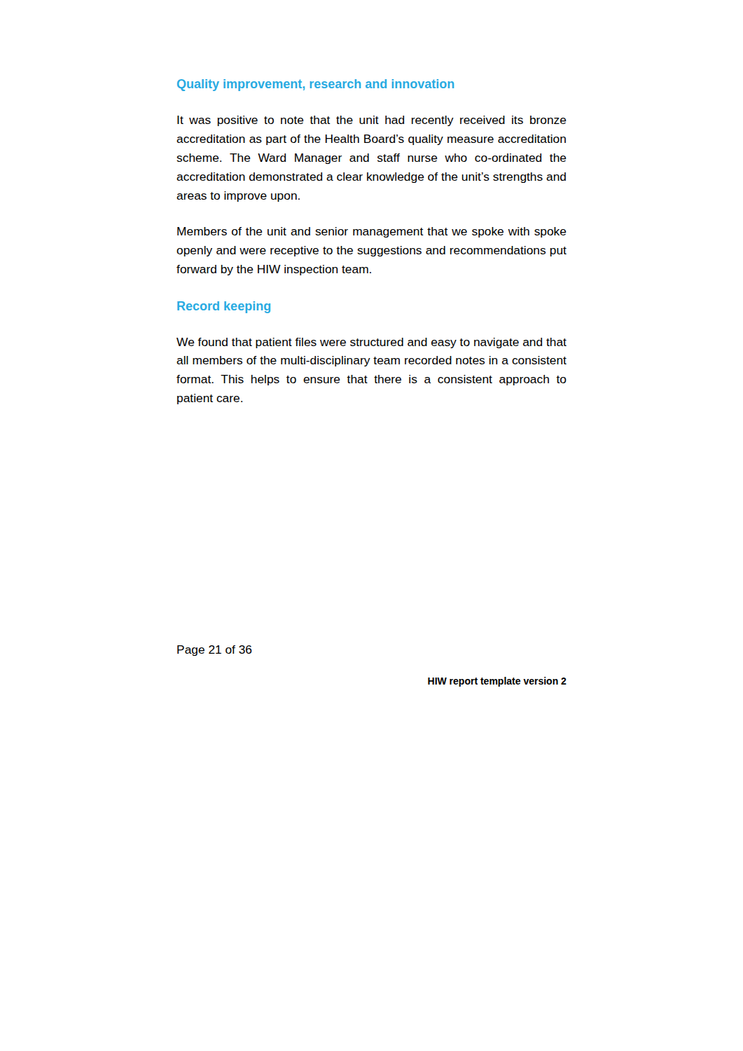Quality improvement, research and innovation
It was positive to note that the unit had recently received its bronze accreditation as part of the Health Board’s quality measure accreditation scheme. The Ward Manager and staff nurse who co-ordinated the accreditation demonstrated a clear knowledge of the unit’s strengths and areas to improve upon.
Members of the unit and senior management that we spoke with spoke openly and were receptive to the suggestions and recommendations put forward by the HIW inspection team.
Record keeping
We found that patient files were structured and easy to navigate and that all members of the multi-disciplinary team recorded notes in a consistent format. This helps to ensure that there is a consistent approach to patient care.
Page 21 of 36
HIW report template version 2